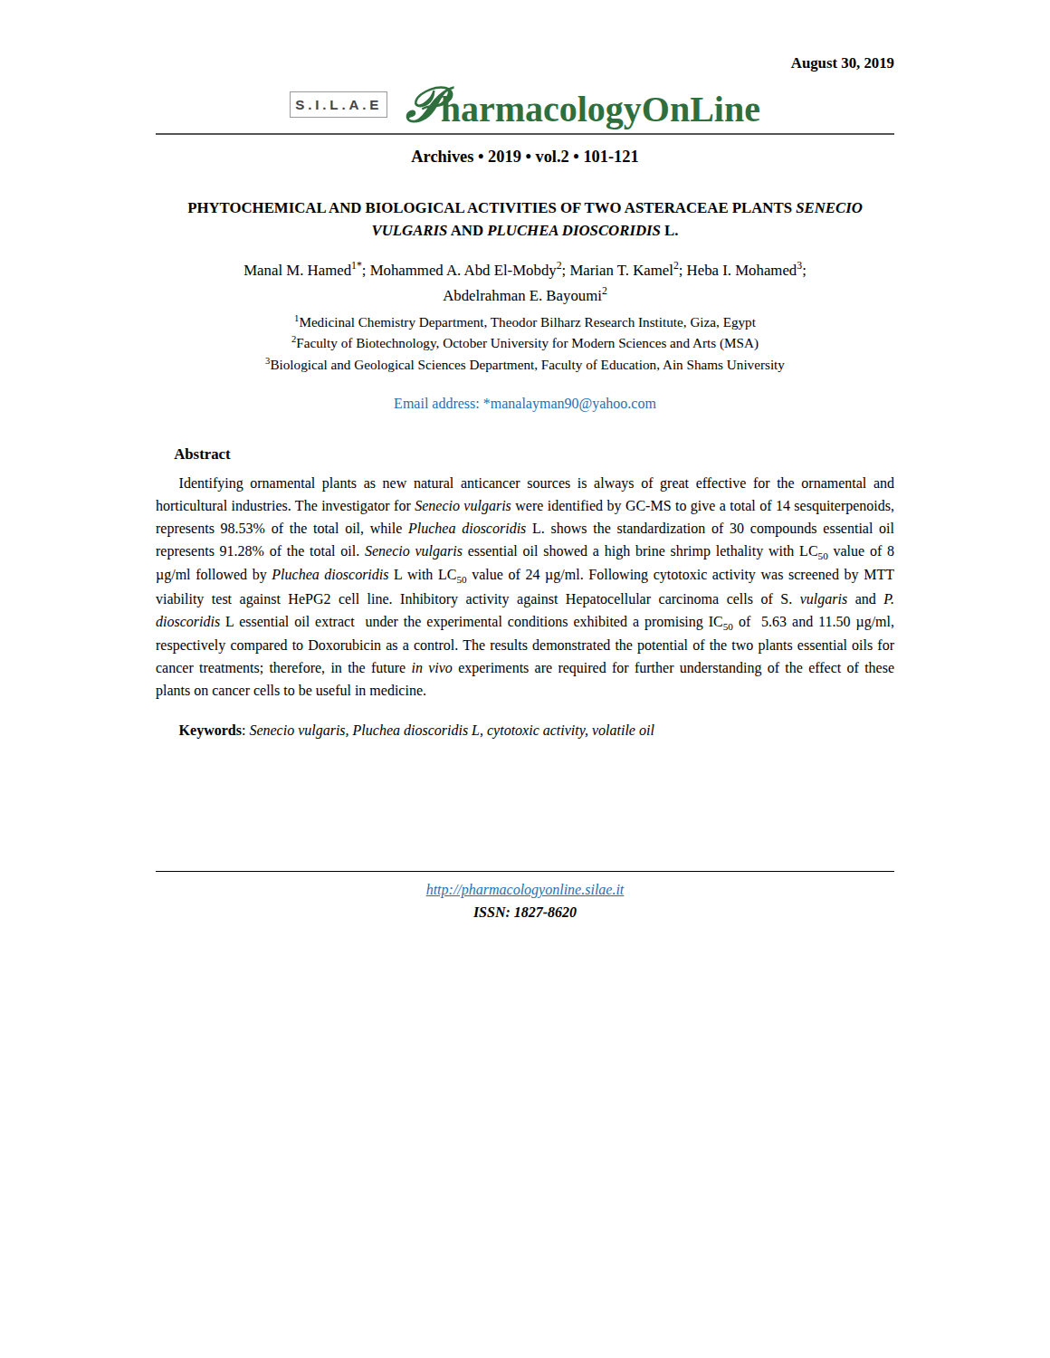August 30, 2019
S.I.L.A.E
𝒫harmacologyOnLine
Archives • 2019 • vol.2 • 101-121
Phytochemical and Biological Activities of Two Asteraceae Plants Senecio vulgaris and Pluchea dioscoridis L.
Manal M. Hamed1*; Mohammed A. Abd El-Mobdy2; Marian T. Kamel2; Heba I. Mohamed3;
Abdelrahman E. Bayoumi2
1Medicinal Chemistry Department, Theodor Bilharz Research Institute, Giza, Egypt
2Faculty of Biotechnology, October University for Modern Sciences and Arts (MSA)
3Biological and Geological Sciences Department, Faculty of Education, Ain Shams University
Email address: *manalayman90@yahoo.com
Abstract
Identifying ornamental plants as new natural anticancer sources is always of great effective for the ornamental and horticultural industries. The investigator for Senecio vulgaris were identified by GC-MS to give a total of 14 sesquiterpenoids, represents 98.53% of the total oil, while Pluchea dioscoridis L. shows the standardization of 30 compounds essential oil represents 91.28% of the total oil. Senecio vulgaris essential oil showed a high brine shrimp lethality with LC50 value of 8 µg/ml followed by Pluchea dioscoridis L with LC50 value of 24 µg/ml. Following cytotoxic activity was screened by MTT viability test against HePG2 cell line. Inhibitory activity against Hepatocellular carcinoma cells of S. vulgaris and P. dioscoridis L essential oil extract under the experimental conditions exhibited a promising IC50 of 5.63 and 11.50 µg/ml, respectively compared to Doxorubicin as a control. The results demonstrated the potential of the two plants essential oils for cancer treatments; therefore, in the future in vivo experiments are required for further understanding of the effect of these plants on cancer cells to be useful in medicine.
Keywords: Senecio vulgaris, Pluchea dioscoridis L, cytotoxic activity, volatile oil
http://pharmacologyonline.silae.it
ISSN: 1827-8620